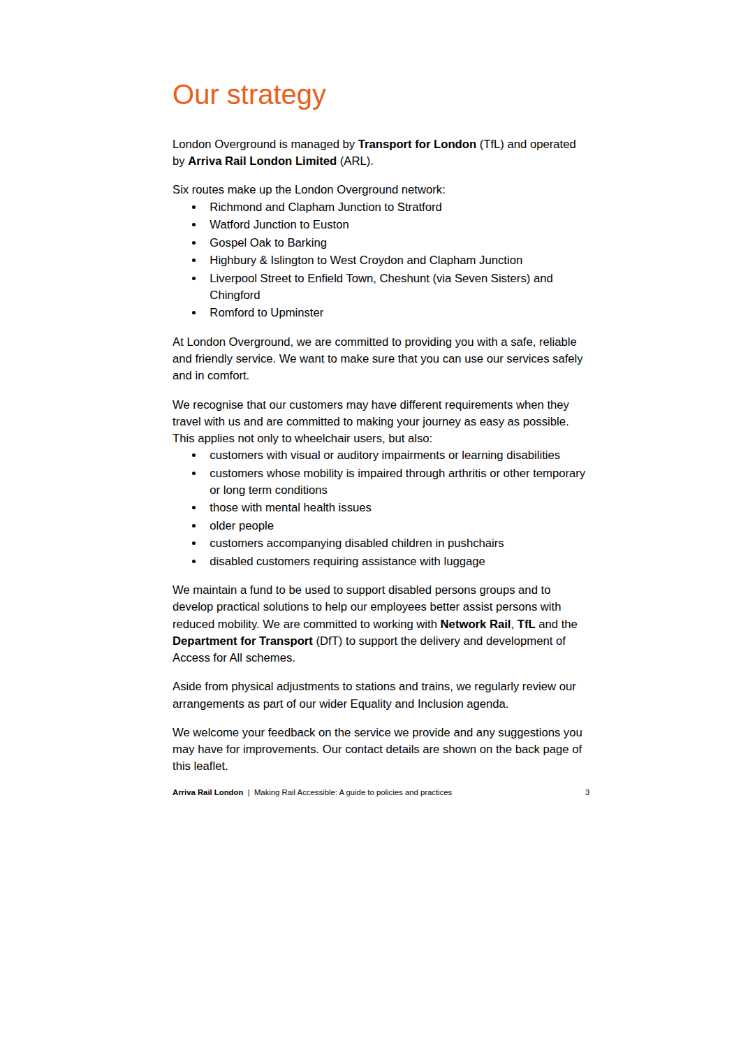Our strategy
London Overground is managed by Transport for London (TfL) and operated by Arriva Rail London Limited (ARL).
Six routes make up the London Overground network:
Richmond and Clapham Junction to Stratford
Watford Junction to Euston
Gospel Oak to Barking
Highbury & Islington to West Croydon and Clapham Junction
Liverpool Street to Enfield Town, Cheshunt (via Seven Sisters) and Chingford
Romford to Upminster
At London Overground, we are committed to providing you with a safe, reliable and friendly service. We want to make sure that you can use our services safely and in comfort.
We recognise that our customers may have different requirements when they travel with us and are committed to making your journey as easy as possible. This applies not only to wheelchair users, but also:
customers with visual or auditory impairments or learning disabilities
customers whose mobility is impaired through arthritis or other temporary or long term conditions
those with mental health issues
older people
customers accompanying disabled children in pushchairs
disabled customers requiring assistance with luggage
We maintain a fund to be used to support disabled persons groups and to develop practical solutions to help our employees better assist persons with reduced mobility. We are committed to working with Network Rail, TfL and the Department for Transport (DfT) to support the delivery and development of Access for All schemes.
Aside from physical adjustments to stations and trains, we regularly review our arrangements as part of our wider Equality and Inclusion agenda.
We welcome your feedback on the service we provide and any suggestions you may have for improvements. Our contact details are shown on the back page of this leaflet.
Arriva Rail London | Making Rail Accessible: A guide to policies and practices
3